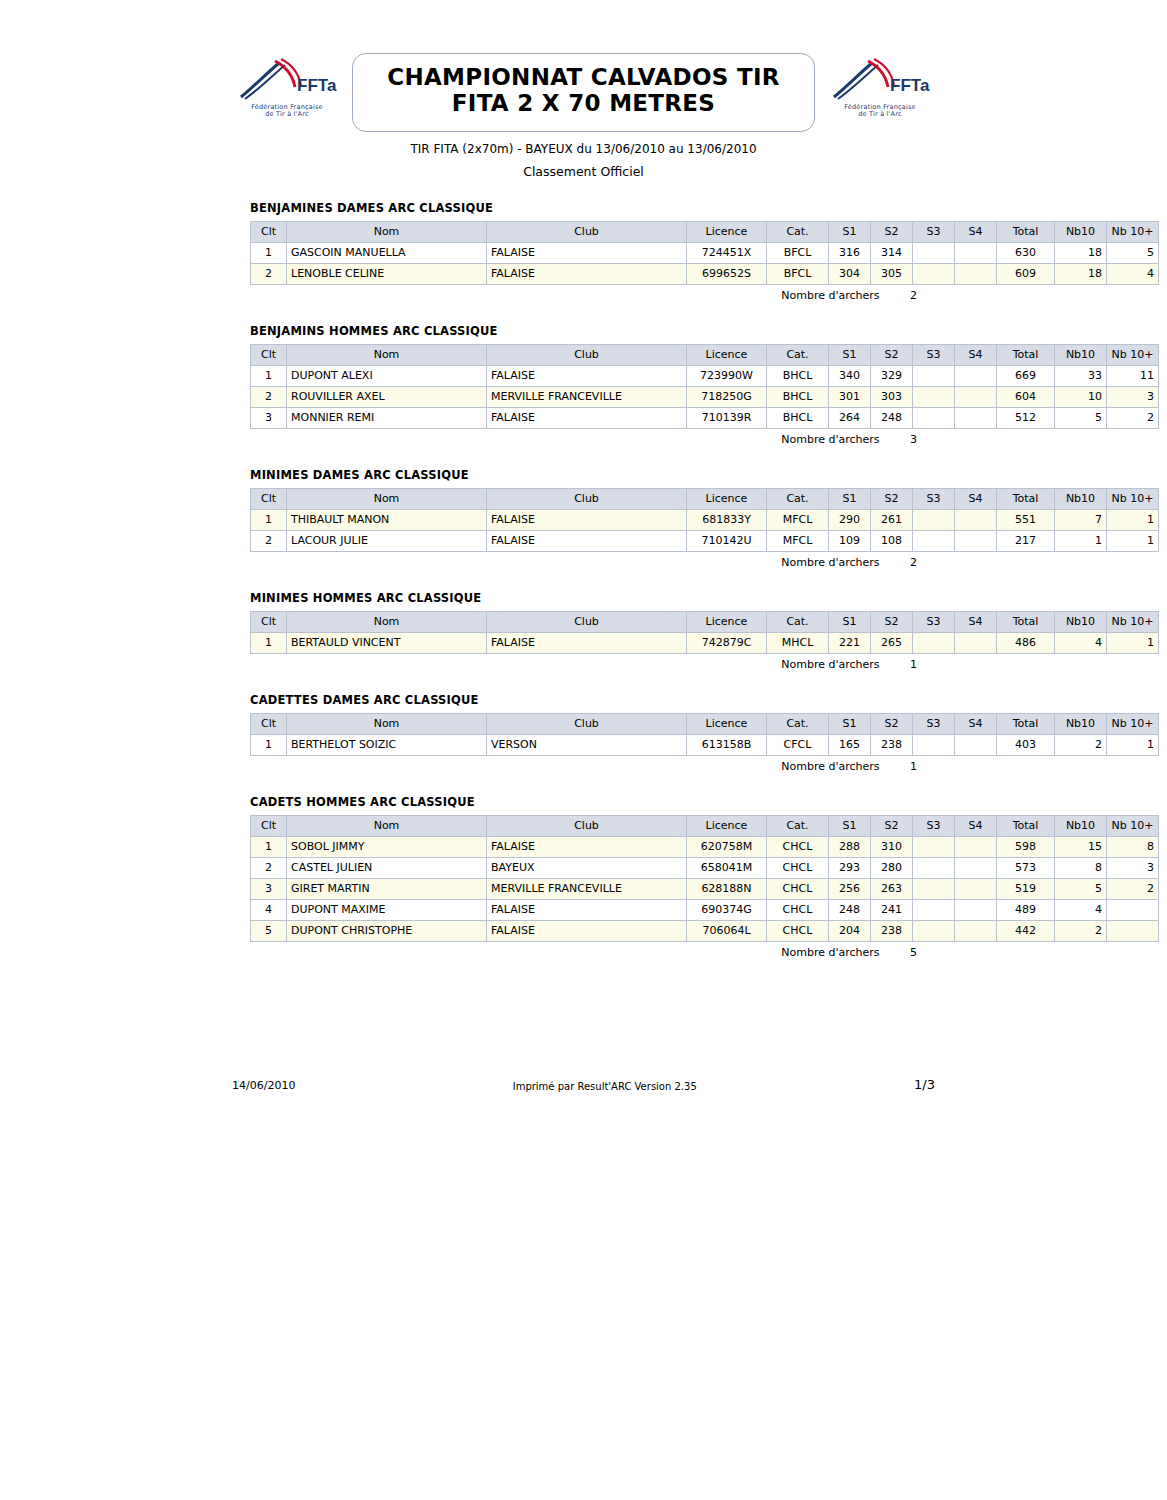FFTa
Fédération Française
de Tir à l'Arc
CHAMPIONNAT CALVADOS TIR FITA 2 X 70 METRES
FFTa
Fédération Française
de Tir à l'Arc
TIR FITA (2x70m) - BAYEUX du 13/06/2010 au 13/06/2010
Classement Officiel
BENJAMINES DAMES ARC CLASSIQUE
| Clt | Nom | Club | Licence | Cat. | S1 | S2 | S3 | S4 | Total | Nb10 | Nb 10+ |
| --- | --- | --- | --- | --- | --- | --- | --- | --- | --- | --- | --- |
| 1 | GASCOIN MANUELLA | FALAISE | 724451X | BFCL | 316 | 314 | | | 630 | 18 | 5 |
| 2 | LENOBLE CELINE | FALAISE | 699652S | BFCL | 304 | 305 | | | 609 | 18 | 4 |
Nombre d'archers 2
BENJAMINS HOMMES ARC CLASSIQUE
| Clt | Nom | Club | Licence | Cat. | S1 | S2 | S3 | S4 | Total | Nb10 | Nb 10+ |
| --- | --- | --- | --- | --- | --- | --- | --- | --- | --- | --- | --- |
| 1 | DUPONT ALEXI | FALAISE | 723990W | BHCL | 340 | 329 | | | 669 | 33 | 11 |
| 2 | ROUVILLER AXEL | MERVILLE FRANCEVILLE | 718250G | BHCL | 301 | 303 | | | 604 | 10 | 3 |
| 3 | MONNIER REMI | FALAISE | 710139R | BHCL | 264 | 248 | | | 512 | 5 | 2 |
Nombre d'archers 3
MINIMES DAMES ARC CLASSIQUE
| Clt | Nom | Club | Licence | Cat. | S1 | S2 | S3 | S4 | Total | Nb10 | Nb 10+ |
| --- | --- | --- | --- | --- | --- | --- | --- | --- | --- | --- | --- |
| 1 | THIBAULT MANON | FALAISE | 681833Y | MFCL | 290 | 261 | | | 551 | 7 | 1 |
| 2 | LACOUR JULIE | FALAISE | 710142U | MFCL | 109 | 108 | | | 217 | 1 | 1 |
Nombre d'archers 2
MINIMES HOMMES ARC CLASSIQUE
| Clt | Nom | Club | Licence | Cat. | S1 | S2 | S3 | S4 | Total | Nb10 | Nb 10+ |
| --- | --- | --- | --- | --- | --- | --- | --- | --- | --- | --- | --- |
| 1 | BERTAULD VINCENT | FALAISE | 742879C | MHCL | 221 | 265 | | | 486 | 4 | 1 |
Nombre d'archers 1
CADETTES DAMES ARC CLASSIQUE
| Clt | Nom | Club | Licence | Cat. | S1 | S2 | S3 | S4 | Total | Nb10 | Nb 10+ |
| --- | --- | --- | --- | --- | --- | --- | --- | --- | --- | --- | --- |
| 1 | BERTHELOT SOIZIC | VERSON | 613158B | CFCL | 165 | 238 | | | 403 | 2 | 1 |
Nombre d'archers 1
CADETS HOMMES ARC CLASSIQUE
| Clt | Nom | Club | Licence | Cat. | S1 | S2 | S3 | S4 | Total | Nb10 | Nb 10+ |
| --- | --- | --- | --- | --- | --- | --- | --- | --- | --- | --- | --- |
| 1 | SOBOL JIMMY | FALAISE | 620758M | CHCL | 288 | 310 | | | 598 | 15 | 8 |
| 2 | CASTEL JULIEN | BAYEUX | 658041M | CHCL | 293 | 280 | | | 573 | 8 | 3 |
| 3 | GIRET MARTIN | MERVILLE FRANCEVILLE | 628188N | CHCL | 256 | 263 | | | 519 | 5 | 2 |
| 4 | DUPONT MAXIME | FALAISE | 690374G | CHCL | 248 | 241 | | | 489 | 4 | |
| 5 | DUPONT CHRISTOPHE | FALAISE | 706064L | CHCL | 204 | 238 | | | 442 | 2 | |
Nombre d'archers 5
14/06/2010
Imprimé par Result'ARC Version 2.35
1/3